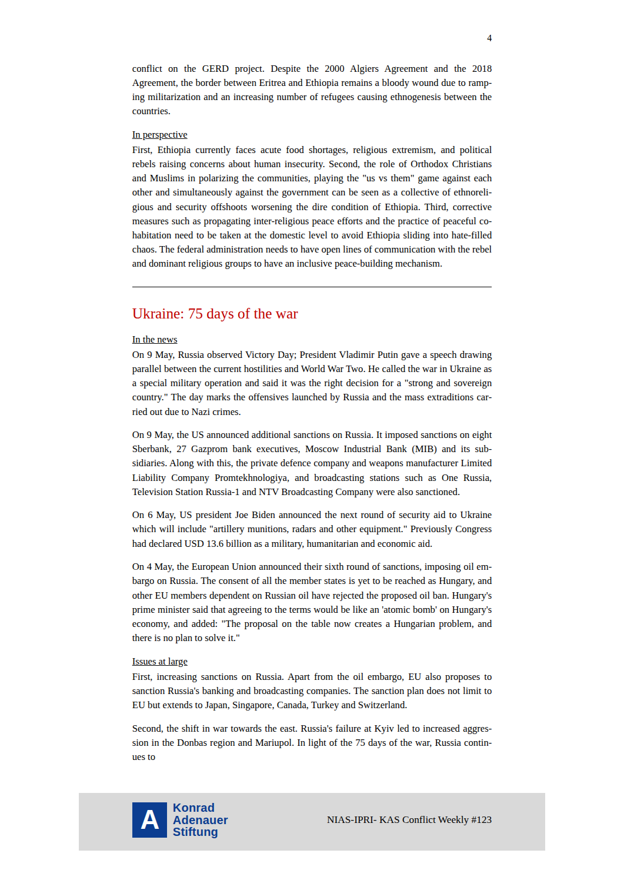4
conflict on the GERD project. Despite the 2000 Algiers Agreement and the 2018 Agreement, the border between Eritrea and Ethiopia remains a bloody wound due to ramping militarization and an increasing number of refugees causing ethnogenesis between the countries.
In perspective
First, Ethiopia currently faces acute food shortages, religious extremism, and political rebels raising concerns about human insecurity. Second, the role of Orthodox Christians and Muslims in polarizing the communities, playing the "us vs them" game against each other and simultaneously against the government can be seen as a collective of ethnoreligious and security offshoots worsening the dire condition of Ethiopia. Third, corrective measures such as propagating inter-religious peace efforts and the practice of peaceful cohabitation need to be taken at the domestic level to avoid Ethiopia sliding into hate-filled chaos. The federal administration needs to have open lines of communication with the rebel and dominant religious groups to have an inclusive peace-building mechanism.
Ukraine: 75 days of the war
In the news
On 9 May, Russia observed Victory Day; President Vladimir Putin gave a speech drawing parallel between the current hostilities and World War Two. He called the war in Ukraine as a special military operation and said it was the right decision for a "strong and sovereign country." The day marks the offensives launched by Russia and the mass extraditions carried out due to Nazi crimes.
On 9 May, the US announced additional sanctions on Russia. It imposed sanctions on eight Sberbank, 27 Gazprom bank executives, Moscow Industrial Bank (MIB) and its subsidiaries. Along with this, the private defence company and weapons manufacturer Limited Liability Company Promtekhnologiya, and broadcasting stations such as One Russia, Television Station Russia-1 and NTV Broadcasting Company were also sanctioned.
On 6 May, US president Joe Biden announced the next round of security aid to Ukraine which will include "artillery munitions, radars and other equipment." Previously Congress had declared USD 13.6 billion as a military, humanitarian and economic aid.
On 4 May, the European Union announced their sixth round of sanctions, imposing oil embargo on Russia. The consent of all the member states is yet to be reached as Hungary, and other EU members dependent on Russian oil have rejected the proposed oil ban. Hungary's prime minister said that agreeing to the terms would be like an 'atomic bomb' on Hungary's economy, and added: "The proposal on the table now creates a Hungarian problem, and there is no plan to solve it."
Issues at large
First, increasing sanctions on Russia. Apart from the oil embargo, EU also proposes to sanction Russia's banking and broadcasting companies. The sanction plan does not limit to EU but extends to Japan, Singapore, Canada, Turkey and Switzerland.
Second, the shift in war towards the east. Russia's failure at Kyiv led to increased aggression in the Donbas region and Mariupol. In light of the 75 days of the war, Russia continues to
A
Konrad Adenauer Stiftung
NIAS-IPRI- KAS Conflict Weekly #123